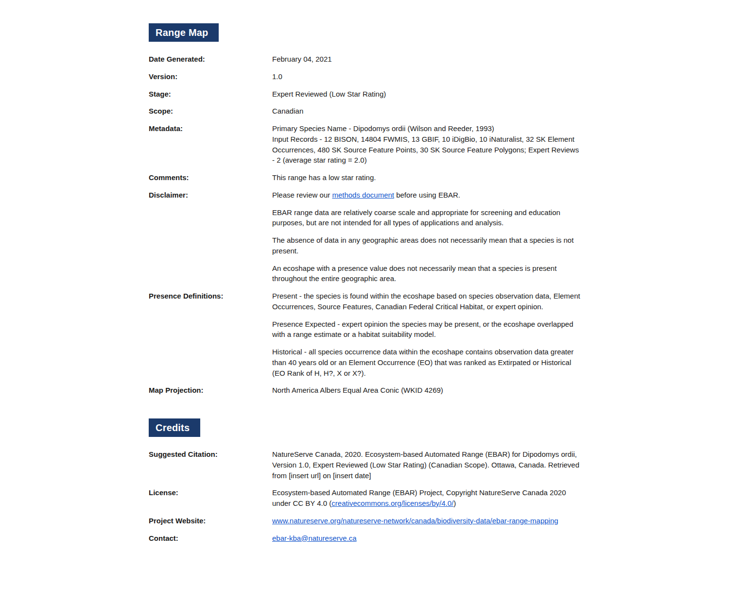Range Map
Date Generated:
February 04, 2021
Version:
1.0
Stage:
Expert Reviewed (Low Star Rating)
Scope:
Canadian
Metadata:
Primary Species Name - Dipodomys ordii (Wilson and Reeder, 1993)
Input Records - 12 BISON, 14804 FWMIS, 13 GBIF, 10 iDigBio, 10 iNaturalist, 32 SK Element Occurrences, 480 SK Source Feature Points, 30 SK Source Feature Polygons; Expert Reviews - 2 (average star rating = 2.0)
Comments:
This range has a low star rating.
Disclaimer:
Please review our methods document before using EBAR.
EBAR range data are relatively coarse scale and appropriate for screening and education purposes, but are not intended for all types of applications and analysis.
The absence of data in any geographic areas does not necessarily mean that a species is not present.
An ecoshape with a presence value does not necessarily mean that a species is present throughout the entire geographic area.
Presence Definitions:
Present - the species is found within the ecoshape based on species observation data, Element Occurrences, Source Features, Canadian Federal Critical Habitat, or expert opinion.
Presence Expected - expert opinion the species may be present, or the ecoshape overlapped with a range estimate or a habitat suitability model.
Historical - all species occurrence data within the ecoshape contains observation data greater than 40 years old or an Element Occurrence (EO) that was ranked as Extirpated or Historical (EO Rank of H, H?, X or X?).
Map Projection:
North America Albers Equal Area Conic (WKID 4269)
Credits
Suggested Citation:
NatureServe Canada, 2020. Ecosystem-based Automated Range (EBAR) for Dipodomys ordii, Version 1.0, Expert Reviewed (Low Star Rating) (Canadian Scope). Ottawa, Canada. Retrieved from [insert url] on [insert date]
License:
Ecosystem-based Automated Range (EBAR) Project, Copyright NatureServe Canada 2020 under CC BY 4.0 (creativecommons.org/licenses/by/4.0/)
Project Website:
www.natureserve.org/natureserve-network/canada/biodiversity-data/ebar-range-mapping
Contact:
ebar-kba@natureserve.ca